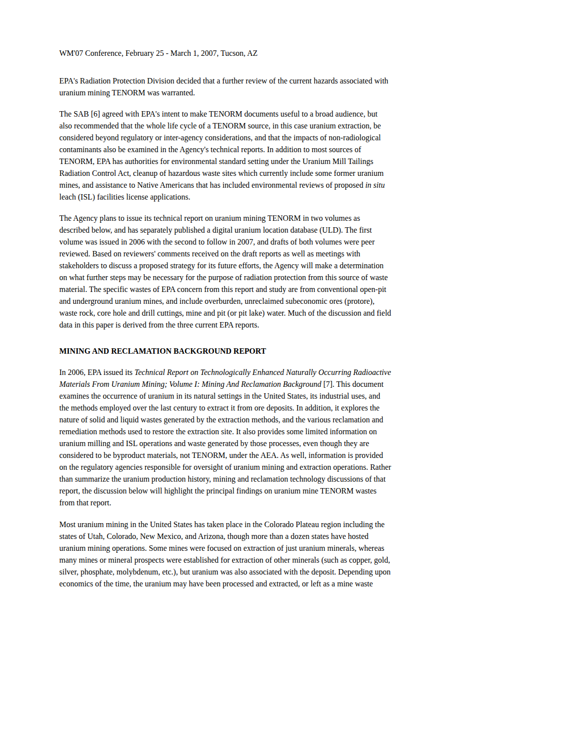WM'07 Conference, February 25 - March 1, 2007, Tucson, AZ
EPA's Radiation Protection Division decided that a further review of the current hazards associated with uranium mining TENORM was warranted.
The SAB [6] agreed with EPA's intent to make TENORM documents useful to a broad audience, but also recommended that the whole life cycle of a TENORM source, in this case uranium extraction, be considered beyond regulatory or inter-agency considerations, and that the impacts of non-radiological contaminants also be examined in the Agency's technical reports. In addition to most sources of TENORM, EPA has authorities for environmental standard setting under the Uranium Mill Tailings Radiation Control Act, cleanup of hazardous waste sites which currently include some former uranium mines, and assistance to Native Americans that has included environmental reviews of proposed in situ leach (ISL) facilities license applications.
The Agency plans to issue its technical report on uranium mining TENORM in two volumes as described below, and has separately published a digital uranium location database (ULD). The first volume was issued in 2006 with the second to follow in 2007, and drafts of both volumes were peer reviewed. Based on reviewers' comments received on the draft reports as well as meetings with stakeholders to discuss a proposed strategy for its future efforts, the Agency will make a determination on what further steps may be necessary for the purpose of radiation protection from this source of waste material. The specific wastes of EPA concern from this report and study are from conventional open-pit and underground uranium mines, and include overburden, unreclaimed subeconomic ores (protore), waste rock, core hole and drill cuttings, mine and pit (or pit lake) water. Much of the discussion and field data in this paper is derived from the three current EPA reports.
MINING AND RECLAMATION BACKGROUND REPORT
In 2006, EPA issued its Technical Report on Technologically Enhanced Naturally Occurring Radioactive Materials From Uranium Mining; Volume I: Mining And Reclamation Background [7]. This document examines the occurrence of uranium in its natural settings in the United States, its industrial uses, and the methods employed over the last century to extract it from ore deposits. In addition, it explores the nature of solid and liquid wastes generated by the extraction methods, and the various reclamation and remediation methods used to restore the extraction site. It also provides some limited information on uranium milling and ISL operations and waste generated by those processes, even though they are considered to be byproduct materials, not TENORM, under the AEA. As well, information is provided on the regulatory agencies responsible for oversight of uranium mining and extraction operations. Rather than summarize the uranium production history, mining and reclamation technology discussions of that report, the discussion below will highlight the principal findings on uranium mine TENORM wastes from that report.
Most uranium mining in the United States has taken place in the Colorado Plateau region including the states of Utah, Colorado, New Mexico, and Arizona, though more than a dozen states have hosted uranium mining operations. Some mines were focused on extraction of just uranium minerals, whereas many mines or mineral prospects were established for extraction of other minerals (such as copper, gold, silver, phosphate, molybdenum, etc.), but uranium was also associated with the deposit. Depending upon economics of the time, the uranium may have been processed and extracted, or left as a mine waste